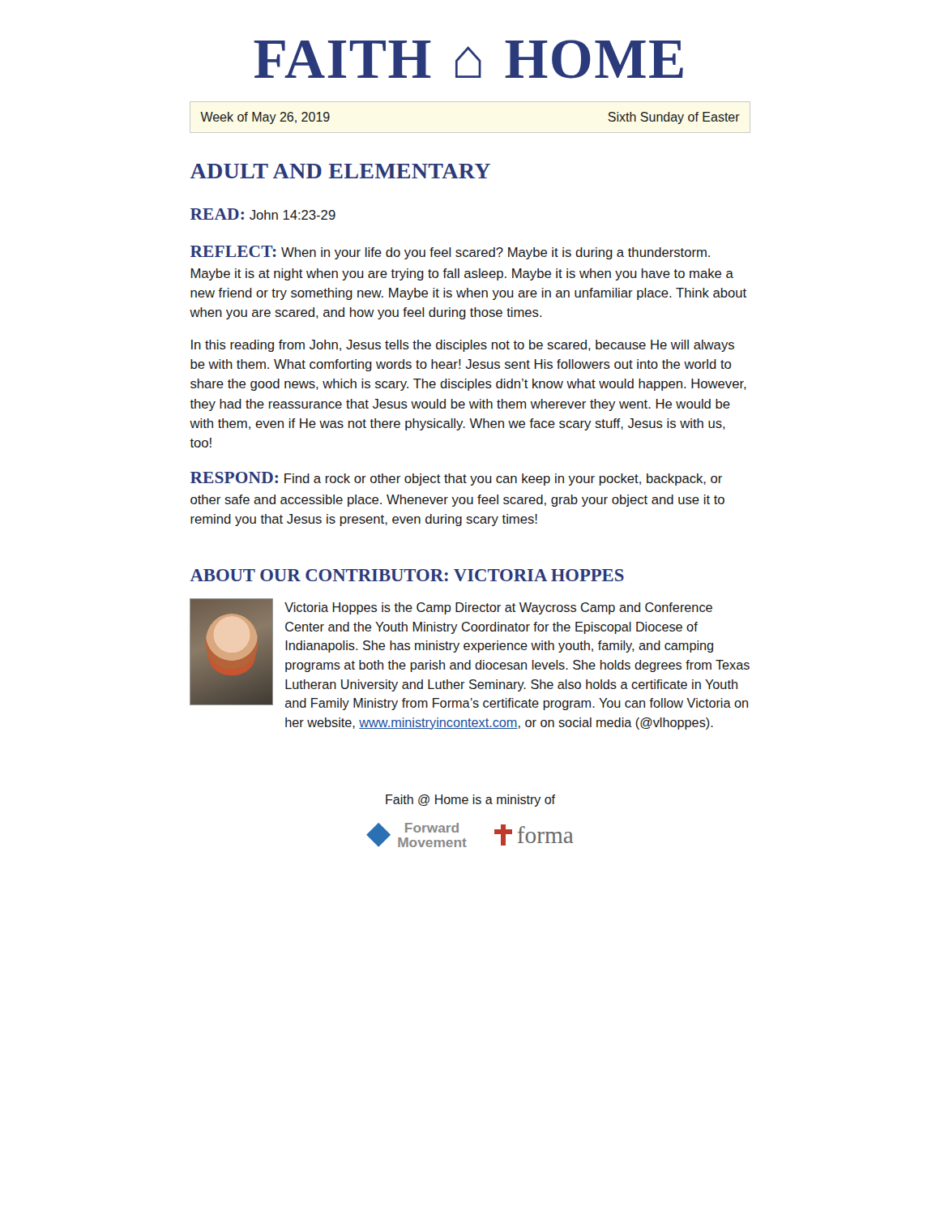FAITH ⌂ HOME
Week of May 26, 2019 Sixth Sunday of Easter
Adult and Elementary
Read: John 14:23-29
Reflect: When in your life do you feel scared? Maybe it is during a thunderstorm. Maybe it is at night when you are trying to fall asleep. Maybe it is when you have to make a new friend or try something new. Maybe it is when you are in an unfamiliar place. Think about when you are scared, and how you feel during those times.
In this reading from John, Jesus tells the disciples not to be scared, because He will always be with them. What comforting words to hear! Jesus sent His followers out into the world to share the good news, which is scary. The disciples didn’t know what would happen. However, they had the reassurance that Jesus would be with them wherever they went. He would be with them, even if He was not there physically. When we face scary stuff, Jesus is with us, too!
Respond: Find a rock or other object that you can keep in your pocket, backpack, or other safe and accessible place. Whenever you feel scared, grab your object and use it to remind you that Jesus is present, even during scary times!
About Our Contributor: Victoria Hoppes
Victoria Hoppes is the Camp Director at Waycross Camp and Conference Center and the Youth Ministry Coordinator for the Episcopal Diocese of Indianapolis. She has ministry experience with youth, family, and camping programs at both the parish and diocesan levels. She holds degrees from Texas Lutheran University and Luther Seminary. She also holds a certificate in Youth and Family Ministry from Forma’s certificate program. You can follow Victoria on her website, www.ministryincontext.com, or on social media (@vlhoppes).
Faith @ Home is a ministry of
Forward
Movement
forma